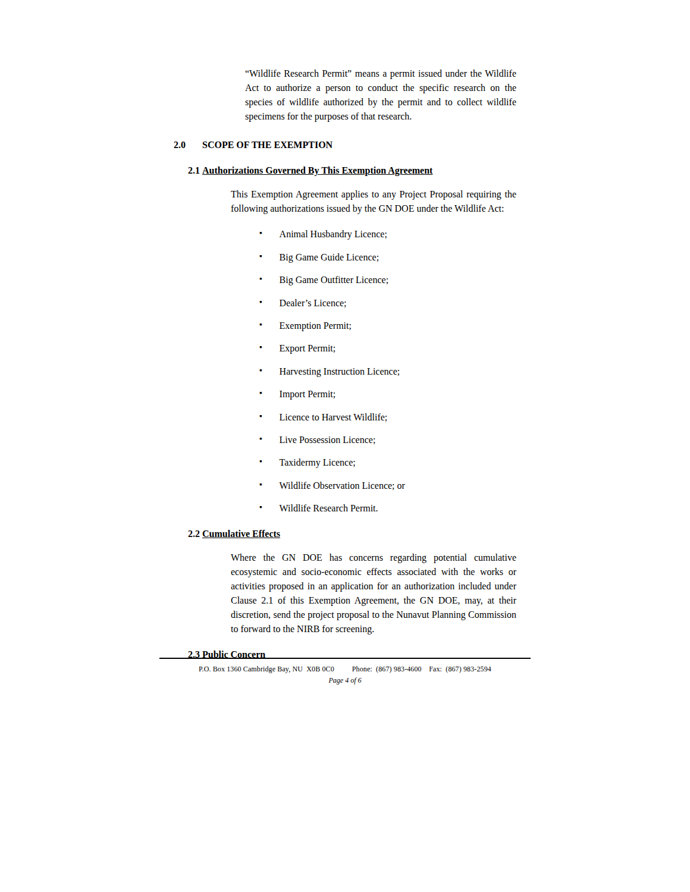“Wildlife Research Permit” means a permit issued under the Wildlife Act to authorize a person to conduct the specific research on the species of wildlife authorized by the permit and to collect wildlife specimens for the purposes of that research.
2.0
SCOPE OF THE EXEMPTION
2.1
Authorizations Governed By This Exemption Agreement
This Exemption Agreement applies to any Project Proposal requiring the following authorizations issued by the GN DOE under the Wildlife Act:
Animal Husbandry Licence;
Big Game Guide Licence;
Big Game Outfitter Licence;
Dealer’s Licence;
Exemption Permit;
Export Permit;
Harvesting Instruction Licence;
Import Permit;
Licence to Harvest Wildlife;
Live Possession Licence;
Taxidermy Licence;
Wildlife Observation Licence; or
Wildlife Research Permit.
2.2
Cumulative Effects
Where the GN DOE has concerns regarding potential cumulative ecosystemic and socio-economic effects associated with the works or activities proposed in an application for an authorization included under Clause 2.1 of this Exemption Agreement, the GN DOE, may, at their discretion, send the project proposal to the Nunavut Planning Commission to forward to the NIRB for screening.
2.3
Public Concern
P.O. Box 1360 Cambridge Bay, NU X0B 0C0 Phone: (867) 983-4600 Fax: (867) 983-2594
Page 4 of 6